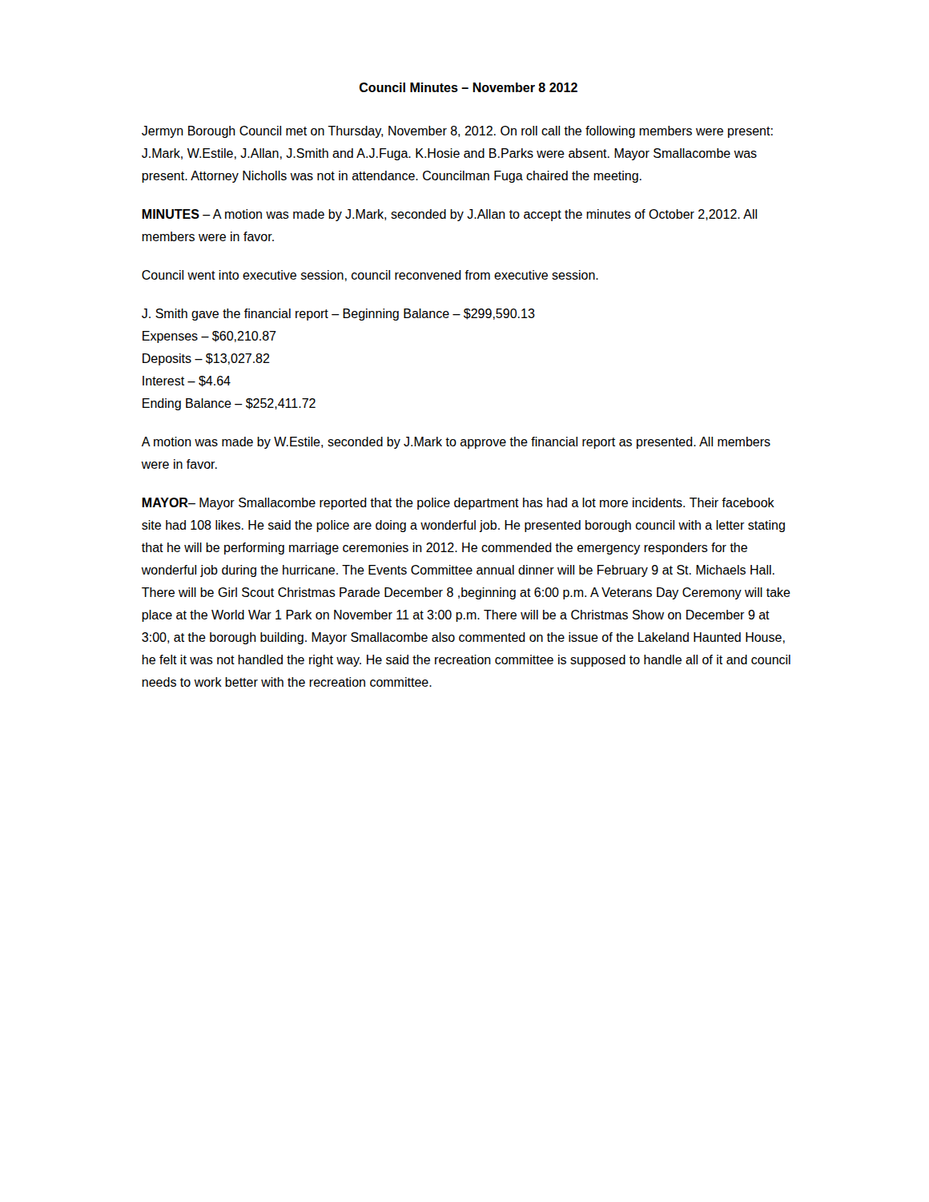Council Minutes – November 8 2012
Jermyn Borough Council met on Thursday, November 8, 2012. On roll call the following members were present: J.Mark, W.Estile, J.Allan, J.Smith and A.J.Fuga. K.Hosie and B.Parks were absent. Mayor Smallacombe was present. Attorney Nicholls was not in attendance. Councilman Fuga chaired the meeting.
MINUTES – A motion was made by J.Mark, seconded by J.Allan to accept the minutes of October 2,2012. All members were in favor.
Council went into executive session, council reconvened from executive session.
J. Smith gave the financial report – Beginning Balance – $299,590.13
Expenses – $60,210.87
Deposits – $13,027.82
Interest – $4.64
Ending Balance – $252,411.72
A motion was made by W.Estile, seconded by J.Mark to approve the financial report as presented. All members were in favor.
MAYOR– Mayor Smallacombe reported that the police department has had a lot more incidents. Their facebook site had 108 likes. He said the police are doing a wonderful job. He presented borough council with a letter stating that he will be performing marriage ceremonies in 2012. He commended the emergency responders for the wonderful job during the hurricane. The Events Committee annual dinner will be February 9 at St. Michaels Hall. There will be Girl Scout Christmas Parade December 8 ,beginning at 6:00 p.m. A Veterans Day Ceremony will take place at the World War 1 Park on November 11 at 3:00 p.m. There will be a Christmas Show on December 9 at 3:00, at the borough building. Mayor Smallacombe also commented on the issue of the Lakeland Haunted House, he felt it was not handled the right way. He said the recreation committee is supposed to handle all of it and council needs to work better with the recreation committee.